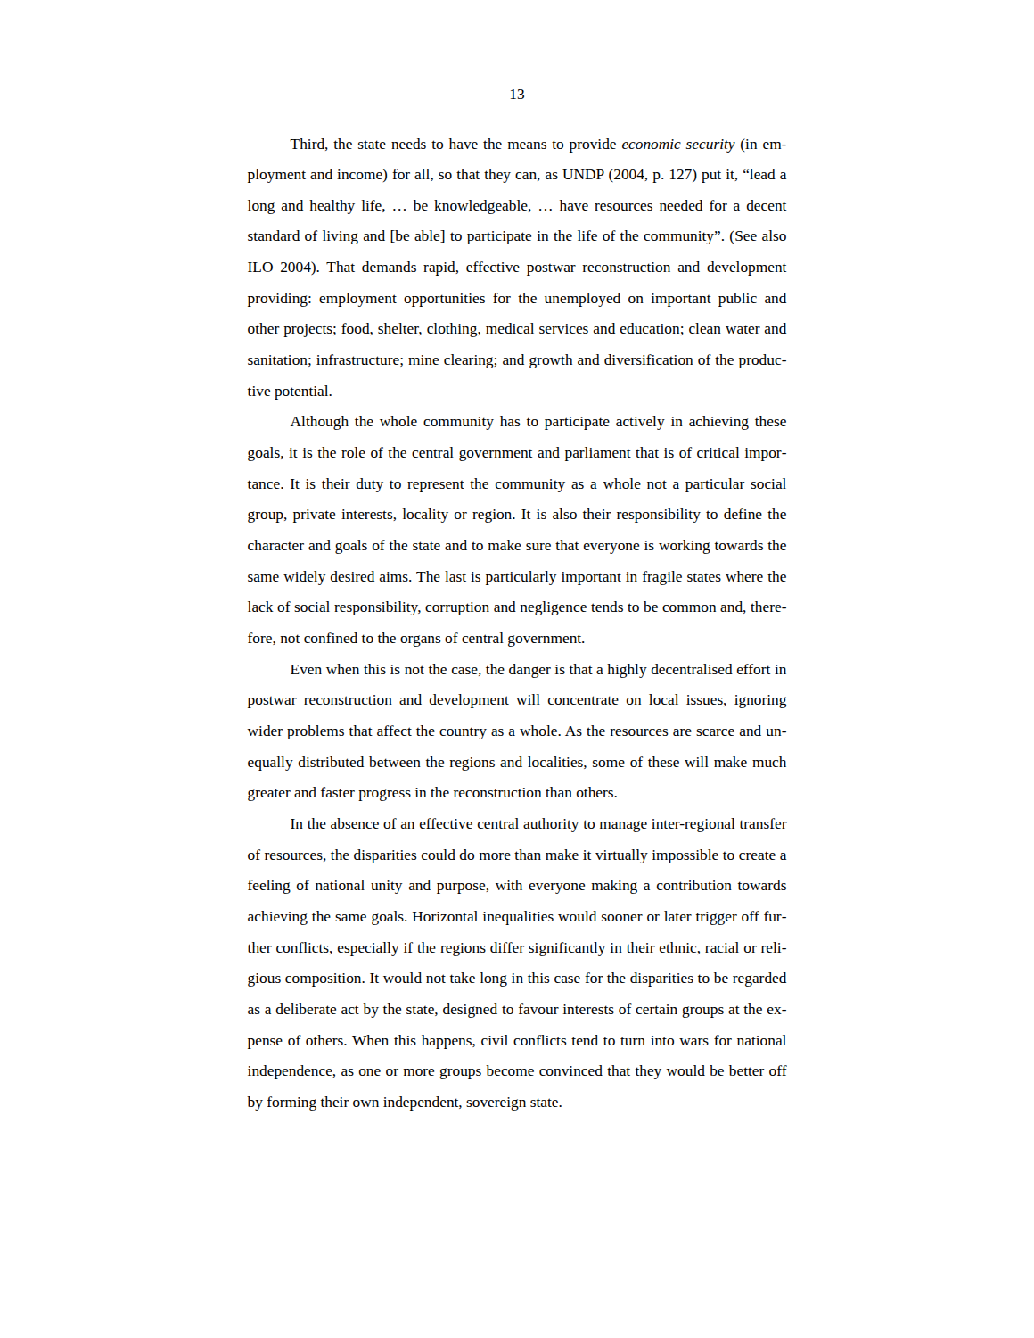13
Third, the state needs to have the means to provide economic security (in employment and income) for all, so that they can, as UNDP (2004, p. 127) put it, “lead a long and healthy life, … be knowledgeable, … have resources needed for a decent standard of living and [be able] to participate in the life of the community”. (See also ILO 2004). That demands rapid, effective postwar reconstruction and development providing: employment opportunities for the unemployed on important public and other projects; food, shelter, clothing, medical services and education; clean water and sanitation; infrastructure; mine clearing; and growth and diversification of the productive potential.
Although the whole community has to participate actively in achieving these goals, it is the role of the central government and parliament that is of critical importance. It is their duty to represent the community as a whole not a particular social group, private interests, locality or region. It is also their responsibility to define the character and goals of the state and to make sure that everyone is working towards the same widely desired aims. The last is particularly important in fragile states where the lack of social responsibility, corruption and negligence tends to be common and, therefore, not confined to the organs of central government.
Even when this is not the case, the danger is that a highly decentralised effort in postwar reconstruction and development will concentrate on local issues, ignoring wider problems that affect the country as a whole. As the resources are scarce and unequally distributed between the regions and localities, some of these will make much greater and faster progress in the reconstruction than others.
In the absence of an effective central authority to manage inter-regional transfer of resources, the disparities could do more than make it virtually impossible to create a feeling of national unity and purpose, with everyone making a contribution towards achieving the same goals. Horizontal inequalities would sooner or later trigger off further conflicts, especially if the regions differ significantly in their ethnic, racial or religious composition. It would not take long in this case for the disparities to be regarded as a deliberate act by the state, designed to favour interests of certain groups at the expense of others. When this happens, civil conflicts tend to turn into wars for national independence, as one or more groups become convinced that they would be better off by forming their own independent, sovereign state.